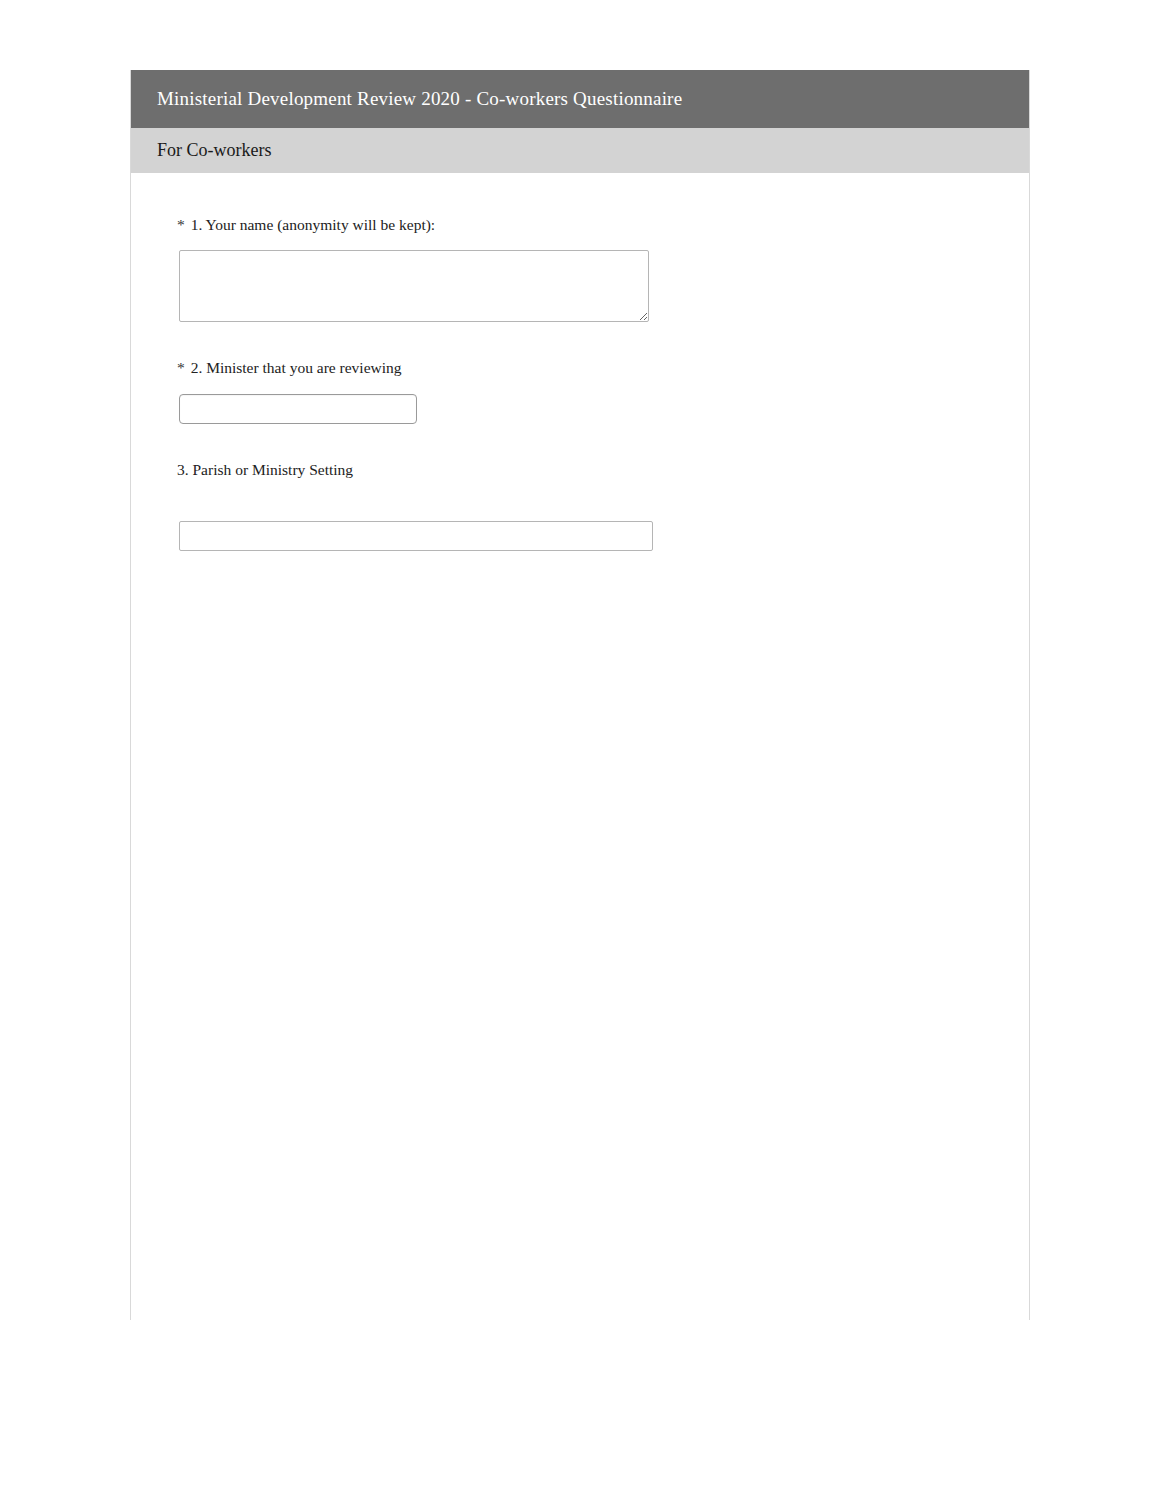Ministerial Development Review 2020 - Co-workers Questionnaire
For Co-workers
* 1. Your name (anonymity will be kept):
* 2. Minister that you are reviewing
3. Parish or Ministry Setting